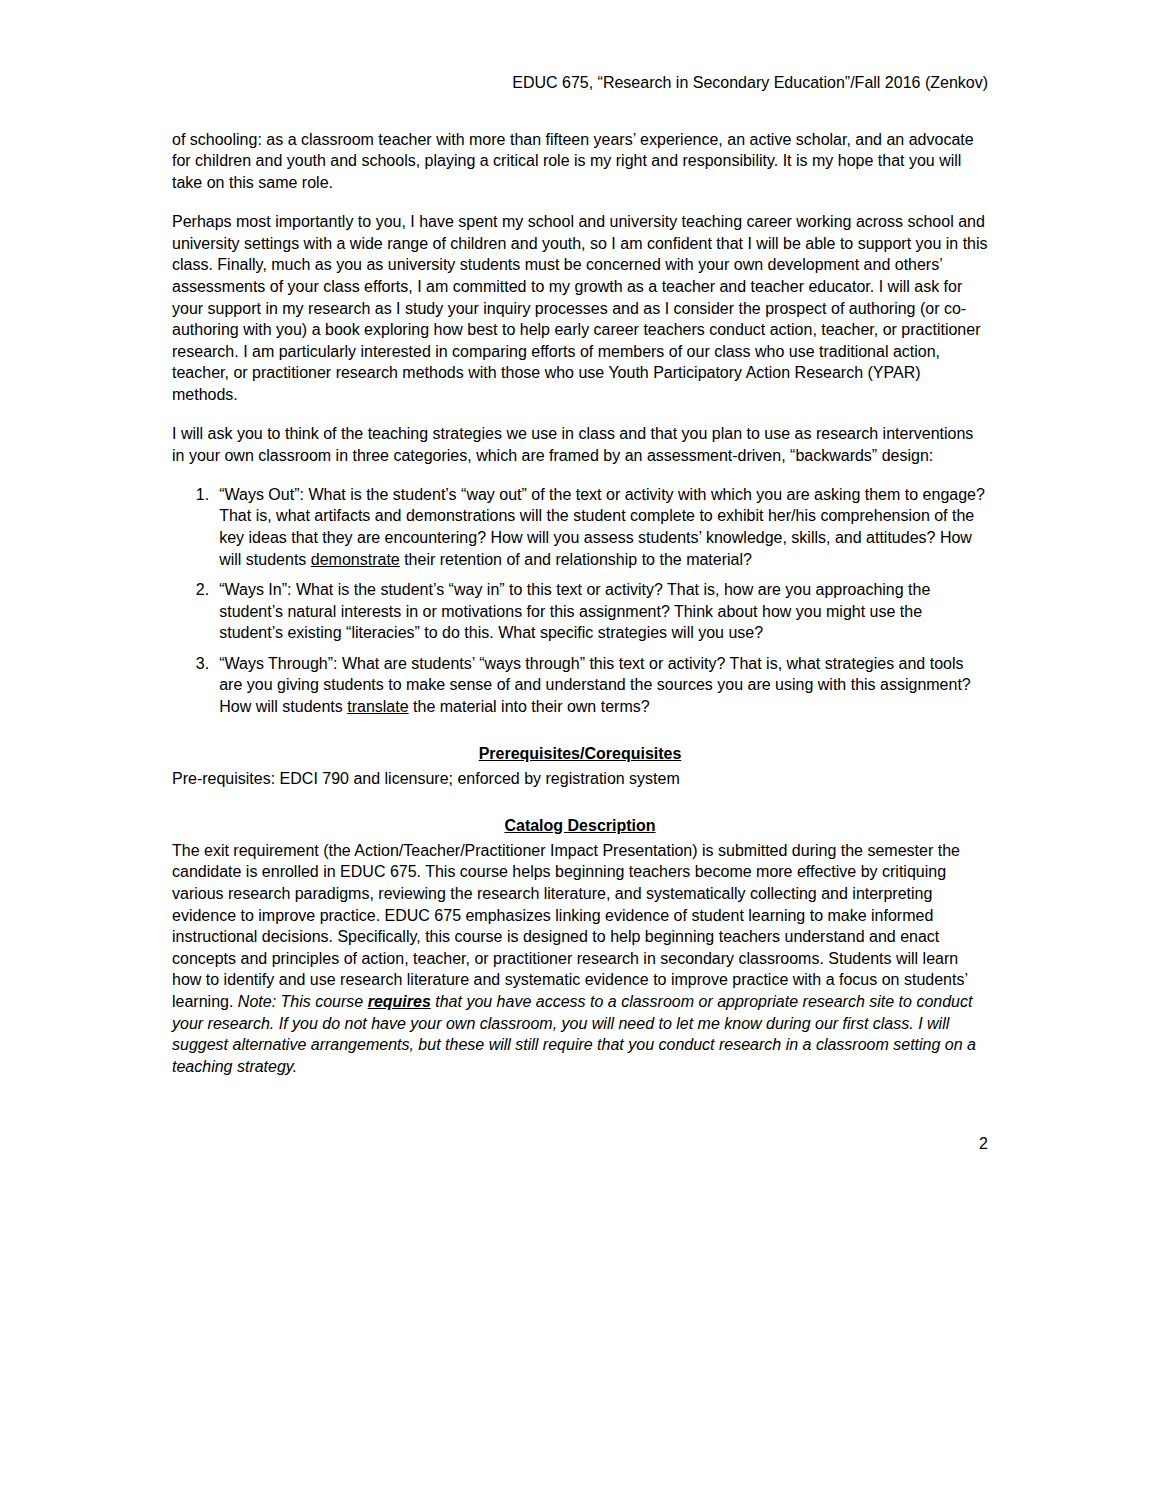EDUC 675, “Research in Secondary Education”/Fall 2016 (Zenkov)
of schooling: as a classroom teacher with more than fifteen years’ experience, an active scholar, and an advocate for children and youth and schools, playing a critical role is my right and responsibility. It is my hope that you will take on this same role.
Perhaps most importantly to you, I have spent my school and university teaching career working across school and university settings with a wide range of children and youth, so I am confident that I will be able to support you in this class. Finally, much as you as university students must be concerned with your own development and others’ assessments of your class efforts, I am committed to my growth as a teacher and teacher educator. I will ask for your support in my research as I study your inquiry processes and as I consider the prospect of authoring (or co-authoring with you) a book exploring how best to help early career teachers conduct action, teacher, or practitioner research. I am particularly interested in comparing efforts of members of our class who use traditional action, teacher, or practitioner research methods with those who use Youth Participatory Action Research (YPAR) methods.
I will ask you to think of the teaching strategies we use in class and that you plan to use as research interventions in your own classroom in three categories, which are framed by an assessment-driven, “backwards” design:
“Ways Out”: What is the student’s “way out” of the text or activity with which you are asking them to engage? That is, what artifacts and demonstrations will the student complete to exhibit her/his comprehension of the key ideas that they are encountering? How will you assess students’ knowledge, skills, and attitudes? How will students demonstrate their retention of and relationship to the material?
“Ways In”: What is the student’s “way in” to this text or activity? That is, how are you approaching the student’s natural interests in or motivations for this assignment? Think about how you might use the student’s existing “literacies” to do this. What specific strategies will you use?
“Ways Through”: What are students’ “ways through” this text or activity? That is, what strategies and tools are you giving students to make sense of and understand the sources you are using with this assignment? How will students translate the material into their own terms?
Prerequisites/Corequisites
Pre-requisites: EDCI 790 and licensure; enforced by registration system
Catalog Description
The exit requirement (the Action/Teacher/Practitioner Impact Presentation) is submitted during the semester the candidate is enrolled in EDUC 675. This course helps beginning teachers become more effective by critiquing various research paradigms, reviewing the research literature, and systematically collecting and interpreting evidence to improve practice. EDUC 675 emphasizes linking evidence of student learning to make informed instructional decisions. Specifically, this course is designed to help beginning teachers understand and enact concepts and principles of action, teacher, or practitioner research in secondary classrooms. Students will learn how to identify and use research literature and systematic evidence to improve practice with a focus on students’ learning. Note: This course requires that you have access to a classroom or appropriate research site to conduct your research. If you do not have your own classroom, you will need to let me know during our first class. I will suggest alternative arrangements, but these will still require that you conduct research in a classroom setting on a teaching strategy.
2